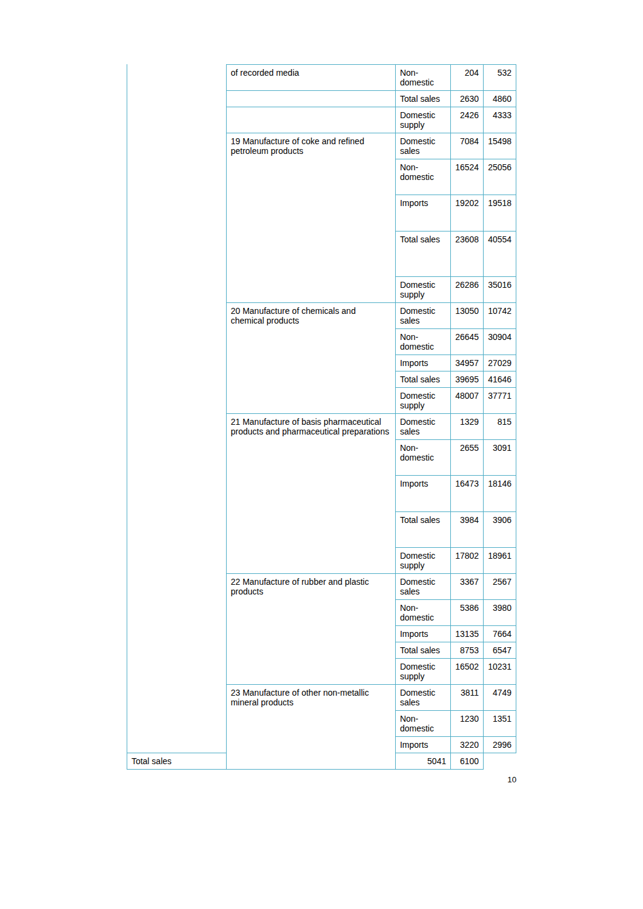| | of recorded media | Non-domestic | 204 | 532 |
| | Total sales | 2630 | 4860 |
| | Domestic supply | 2426 | 4333 |
| 19 Manufacture of coke and refined petroleum products | Domestic sales | 7084 | 15498 |
| Non-domestic | 16524 | 25056 |
| Imports | 19202 | 19518 |
| Total sales | 23608 | 40554 |
| Domestic supply | 26286 | 35016 |
| 20 Manufacture of chemicals and chemical products | Domestic sales | 13050 | 10742 |
| Non-domestic | 26645 | 30904 |
| Imports | 34957 | 27029 |
| Total sales | 39695 | 41646 |
| Domestic supply | 48007 | 37771 |
| 21 Manufacture of basis pharmaceutical products and pharmaceutical preparations | Domestic sales | 1329 | 815 |
| Non-domestic | 2655 | 3091 |
| Imports | 16473 | 18146 |
| Total sales | 3984 | 3906 |
| Domestic supply | 17802 | 18961 |
| 22 Manufacture of rubber and plastic products | Domestic sales | 3367 | 2567 |
| Non-domestic | 5386 | 3980 |
| Imports | 13135 | 7664 |
| Total sales | 8753 | 6547 |
| Domestic supply | 16502 | 10231 |
| 23 Manufacture of other non-metallic mineral products | Domestic sales | 3811 | 4749 |
| Non-domestic | 1230 | 1351 |
| Imports | 3220 | 2996 |
| Total sales | 5041 | 6100 |
10